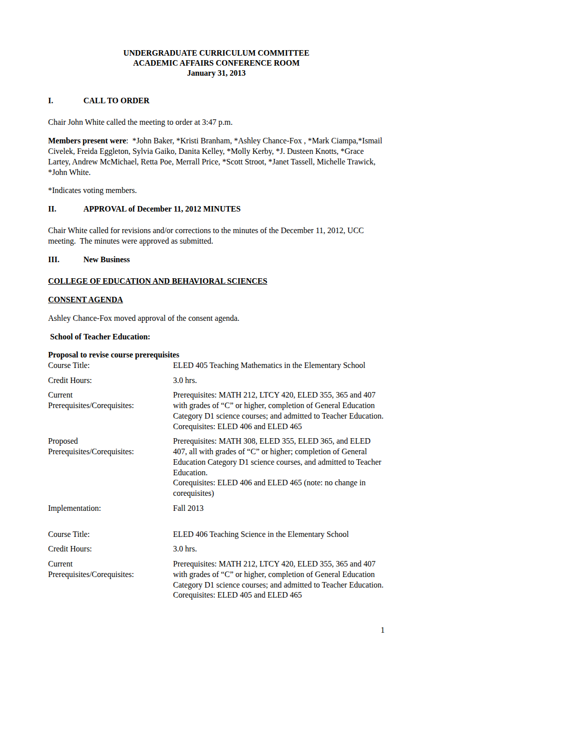UNDERGRADUATE CURRICULUM COMMITTEE
ACADEMIC AFFAIRS CONFERENCE ROOM
January 31, 2013
I. CALL TO ORDER
Chair John White called the meeting to order at 3:47 p.m.
Members present were: *John Baker, *Kristi Branham, *Ashley Chance-Fox , *Mark Ciampa,*Ismail Civelek, Freida Eggleton, Sylvia Gaiko, Danita Kelley, *Molly Kerby, *J. Dusteen Knotts, *Grace Lartey, Andrew McMichael, Retta Poe, Merrall Price, *Scott Stroot, *Janet Tassell, Michelle Trawick, *John White.
*Indicates voting members.
II. APPROVAL of December 11, 2012 MINUTES
Chair White called for revisions and/or corrections to the minutes of the December 11, 2012, UCC meeting. The minutes were approved as submitted.
III. New Business
COLLEGE OF EDUCATION AND BEHAVIORAL SCIENCES
CONSENT AGENDA
Ashley Chance-Fox moved approval of the consent agenda.
School of Teacher Education:
Proposal to revise course prerequisites
| Course Title: | ELED 405 Teaching Mathematics in the Elementary School |
| Credit Hours: | 3.0 hrs. |
| Current Prerequisites/Corequisites: | Prerequisites: MATH 212, LTCY 420, ELED 355, 365 and 407 with grades of “C” or higher, completion of General Education Category D1 science courses; and admitted to Teacher Education. Corequisites: ELED 406 and ELED 465 |
| Proposed Prerequisites/Corequisites: | Prerequisites: MATH 308, ELED 355, ELED 365, and ELED 407, all with grades of “C” or higher; completion of General Education Category D1 science courses, and admitted to Teacher Education. Corequisites: ELED 406 and ELED 465 (note: no change in corequisites) |
| Implementation: | Fall 2013 |
| Course Title: | ELED 406 Teaching Science in the Elementary School |
| Credit Hours: | 3.0 hrs. |
| Current Prerequisites/Corequisites: | Prerequisites: MATH 212, LTCY 420, ELED 355, 365 and 407 with grades of “C” or higher, completion of General Education Category D1 science courses; and admitted to Teacher Education. Corequisites: ELED 405 and ELED 465 |
1